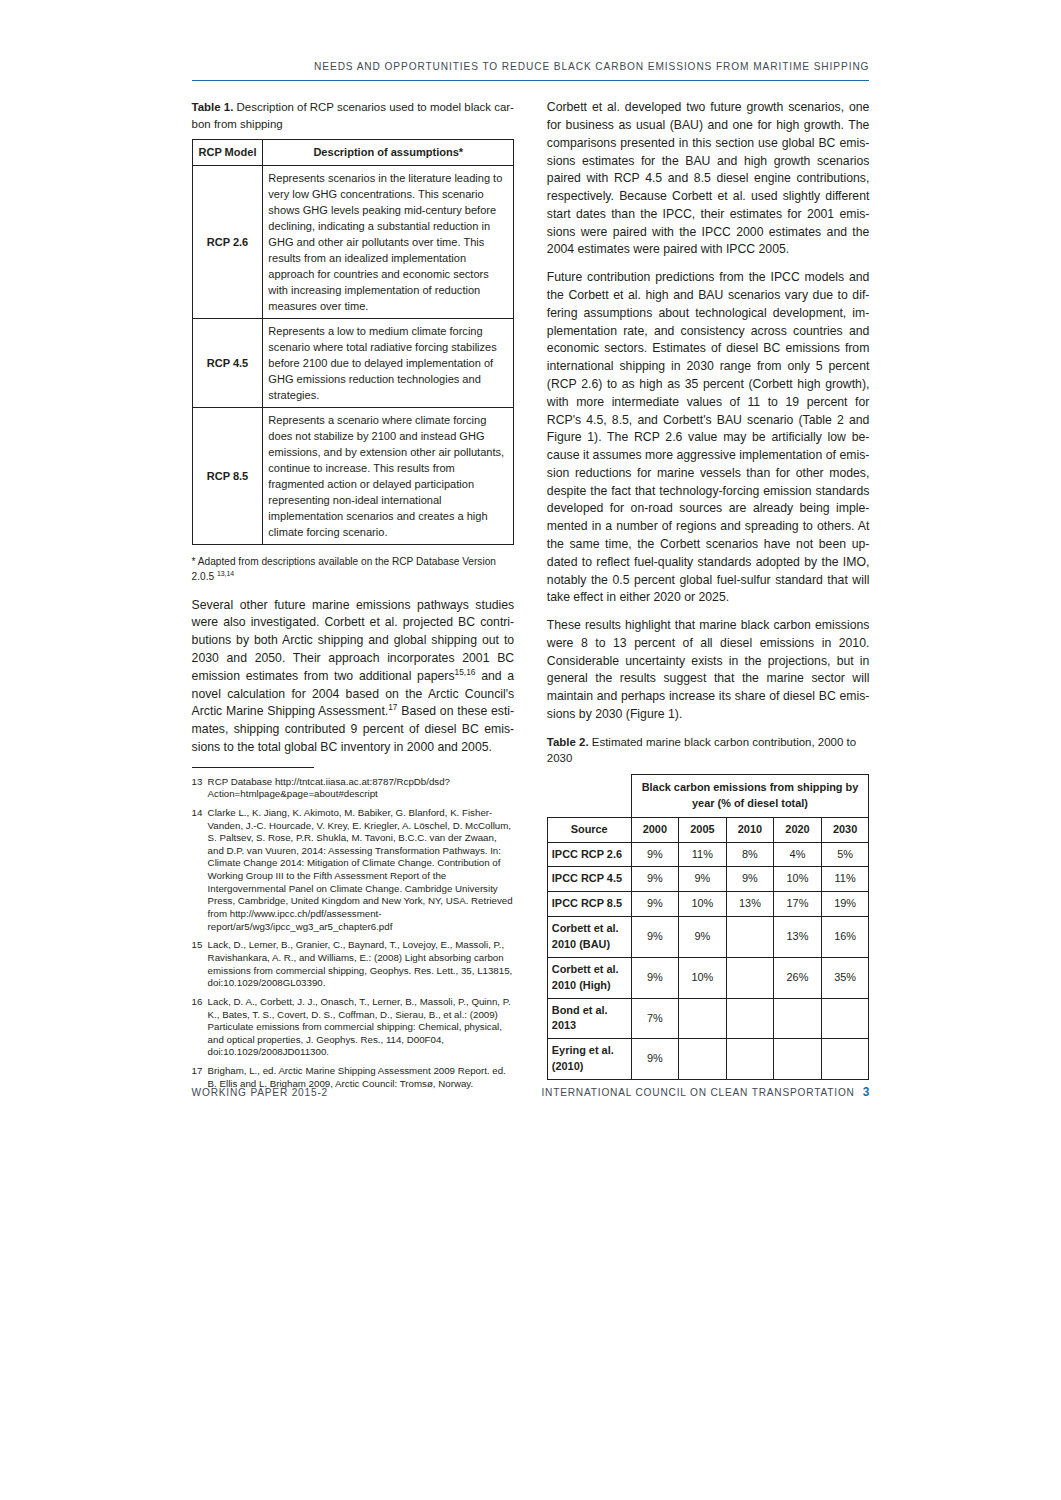Needs and Opportunities to Reduce Black Carbon Emissions from Maritime Shipping
Table 1. Description of RCP scenarios used to model black carbon from shipping
| RCP Model | Description of assumptions* |
| --- | --- |
| RCP 2.6 | Represents scenarios in the literature leading to very low GHG concentrations. This scenario shows GHG levels peaking mid-century before declining, indicating a substantial reduction in GHG and other air pollutants over time. This results from an idealized implementation approach for countries and economic sectors with increasing implementation of reduction measures over time. |
| RCP 4.5 | Represents a low to medium climate forcing scenario where total radiative forcing stabilizes before 2100 due to delayed implementation of GHG emissions reduction technologies and strategies. |
| RCP 8.5 | Represents a scenario where climate forcing does not stabilize by 2100 and instead GHG emissions, and by extension other air pollutants, continue to increase. This results from fragmented action or delayed participation representing non-ideal international implementation scenarios and creates a high climate forcing scenario. |
* Adapted from descriptions available on the RCP Database Version 2.0.5 13,14
Several other future marine emissions pathways studies were also investigated. Corbett et al. projected BC contributions by both Arctic shipping and global shipping out to 2030 and 2050. Their approach incorporates 2001 BC emission estimates from two additional papers15,16 and a novel calculation for 2004 based on the Arctic Council's Arctic Marine Shipping Assessment.17 Based on these estimates, shipping contributed 9 percent of diesel BC emissions to the total global BC inventory in 2000 and 2005.
RCP Database http://tntcat.iiasa.ac.at:8787/RcpDb/dsd?Action=htmlpage&page=about#descript
Clarke L., K. Jiang, K. Akimoto, M. Babiker, G. Blanford, K. Fisher-Vanden, J.-C. Hourcade, V. Krey, E. Kriegler, A. Löschel, D. McCollum, S. Paltsev, S. Rose, P.R. Shukla, M. Tavoni, B.C.C. van der Zwaan, and D.P. van Vuuren, 2014: Assessing Transformation Pathways. In: Climate Change 2014: Mitigation of Climate Change. Contribution of Working Group III to the Fifth Assessment Report of the Intergovernmental Panel on Climate Change. Cambridge University Press, Cambridge, United Kingdom and New York, NY, USA. Retrieved from http://www.ipcc.ch/pdf/assessment-report/ar5/wg3/ipcc_wg3_ar5_chapter6.pdf
Lack, D., Lemer, B., Granier, C., Baynard, T., Lovejoy, E., Massoli, P., Ravishankara, A. R., and Williams, E.: (2008) Light absorbing carbon emissions from commercial shipping, Geophys. Res. Lett., 35, L13815, doi:10.1029/2008GL03390.
Lack, D. A., Corbett, J. J., Onasch, T., Lerner, B., Massoli, P., Quinn, P. K., Bates, T. S., Covert, D. S., Coffman, D., Sierau, B., et al.: (2009) Particulate emissions from commercial shipping: Chemical, physical, and optical properties, J. Geophys. Res., 114, D00F04, doi:10.1029/2008JD011300.
Brigham, L., ed. Arctic Marine Shipping Assessment 2009 Report. ed. B. Ellis and L. Brigham 2009, Arctic Council: Tromsø, Norway.
Corbett et al. developed two future growth scenarios, one for business as usual (BAU) and one for high growth. The comparisons presented in this section use global BC emissions estimates for the BAU and high growth scenarios paired with RCP 4.5 and 8.5 diesel engine contributions, respectively. Because Corbett et al. used slightly different start dates than the IPCC, their estimates for 2001 emissions were paired with the IPCC 2000 estimates and the 2004 estimates were paired with IPCC 2005.
Future contribution predictions from the IPCC models and the Corbett et al. high and BAU scenarios vary due to differing assumptions about technological development, implementation rate, and consistency across countries and economic sectors. Estimates of diesel BC emissions from international shipping in 2030 range from only 5 percent (RCP 2.6) to as high as 35 percent (Corbett high growth), with more intermediate values of 11 to 19 percent for RCP's 4.5, 8.5, and Corbett's BAU scenario (Table 2 and Figure 1). The RCP 2.6 value may be artificially low because it assumes more aggressive implementation of emission reductions for marine vessels than for other modes, despite the fact that technology-forcing emission standards developed for on-road sources are already being implemented in a number of regions and spreading to others. At the same time, the Corbett scenarios have not been updated to reflect fuel-quality standards adopted by the IMO, notably the 0.5 percent global fuel-sulfur standard that will take effect in either 2020 or 2025.
These results highlight that marine black carbon emissions were 8 to 13 percent of all diesel emissions in 2010. Considerable uncertainty exists in the projections, but in general the results suggest that the marine sector will maintain and perhaps increase its share of diesel BC emissions by 2030 (Figure 1).
Table 2. Estimated marine black carbon contribution, 2000 to 2030
| | Black carbon emissions from shipping by year (% of diesel total) |
| --- | --- |
| Source | 2000 | 2005 | 2010 | 2020 | 2030 |
| IPCC RCP 2.6 | 9% | 11% | 8% | 4% | 5% |
| IPCC RCP 4.5 | 9% | 9% | 9% | 10% | 11% |
| IPCC RCP 8.5 | 9% | 10% | 13% | 17% | 19% |
| Corbett et al. 2010 (BAU) | 9% | 9% | | 13% | 16% |
| Corbett et al. 2010 (High) | 9% | 10% | | 26% | 35% |
| Bond et al. 2013 | 7% | | | | |
| Eyring et al. (2010) | 9% | | | | |
Working Paper 2015-2
International Council on Clean Transportation 3